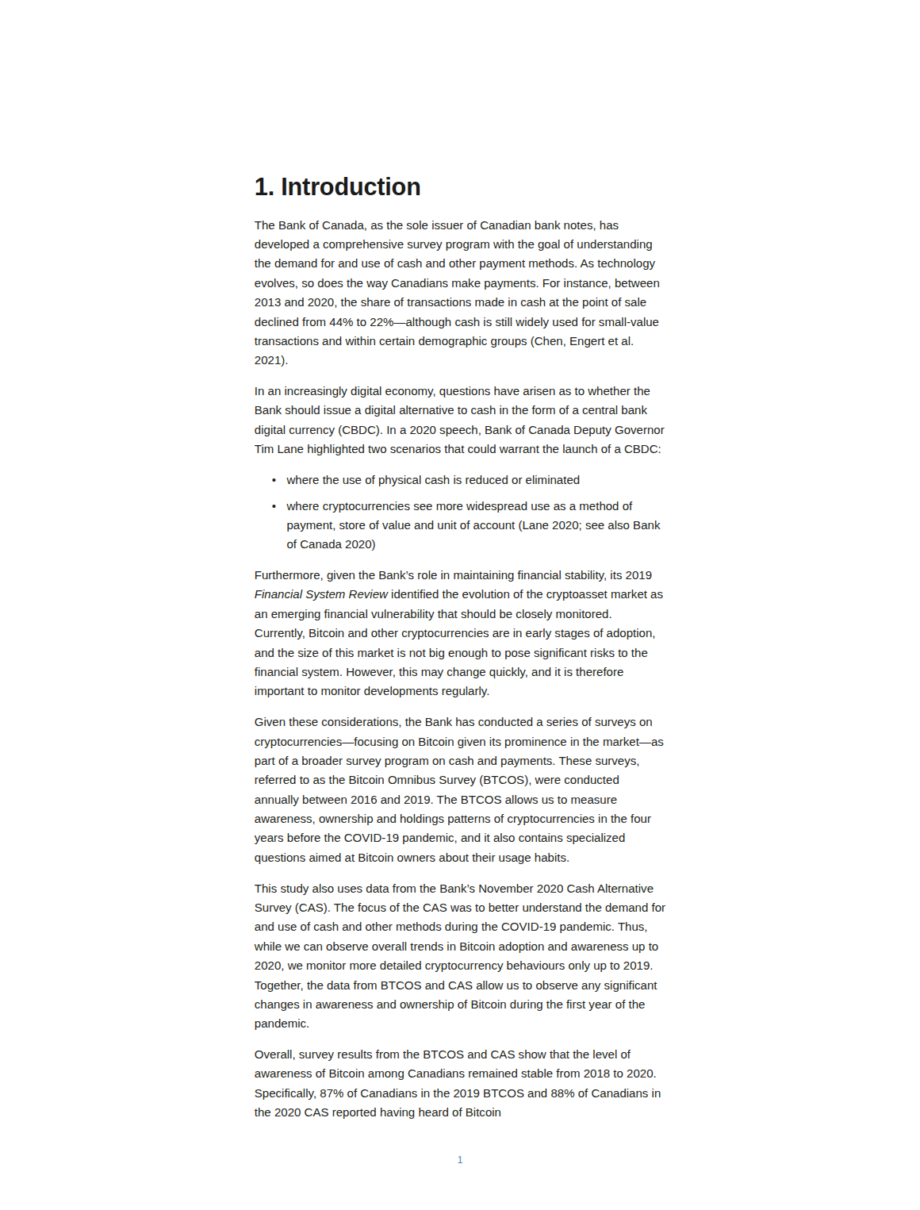1. Introduction
The Bank of Canada, as the sole issuer of Canadian bank notes, has developed a comprehensive survey program with the goal of understanding the demand for and use of cash and other payment methods. As technology evolves, so does the way Canadians make payments. For instance, between 2013 and 2020, the share of transactions made in cash at the point of sale declined from 44% to 22%—although cash is still widely used for small-value transactions and within certain demographic groups (Chen, Engert et al. 2021).
In an increasingly digital economy, questions have arisen as to whether the Bank should issue a digital alternative to cash in the form of a central bank digital currency (CBDC). In a 2020 speech, Bank of Canada Deputy Governor Tim Lane highlighted two scenarios that could warrant the launch of a CBDC:
where the use of physical cash is reduced or eliminated
where cryptocurrencies see more widespread use as a method of payment, store of value and unit of account (Lane 2020; see also Bank of Canada 2020)
Furthermore, given the Bank’s role in maintaining financial stability, its 2019 Financial System Review identified the evolution of the cryptoasset market as an emerging financial vulnerability that should be closely monitored. Currently, Bitcoin and other cryptocurrencies are in early stages of adoption, and the size of this market is not big enough to pose significant risks to the financial system. However, this may change quickly, and it is therefore important to monitor developments regularly.
Given these considerations, the Bank has conducted a series of surveys on cryptocurrencies—focusing on Bitcoin given its prominence in the market—as part of a broader survey program on cash and payments. These surveys, referred to as the Bitcoin Omnibus Survey (BTCOS), were conducted annually between 2016 and 2019. The BTCOS allows us to measure awareness, ownership and holdings patterns of cryptocurrencies in the four years before the COVID-19 pandemic, and it also contains specialized questions aimed at Bitcoin owners about their usage habits.
This study also uses data from the Bank’s November 2020 Cash Alternative Survey (CAS). The focus of the CAS was to better understand the demand for and use of cash and other methods during the COVID-19 pandemic. Thus, while we can observe overall trends in Bitcoin adoption and awareness up to 2020, we monitor more detailed cryptocurrency behaviours only up to 2019. Together, the data from BTCOS and CAS allow us to observe any significant changes in awareness and ownership of Bitcoin during the first year of the pandemic.
Overall, survey results from the BTCOS and CAS show that the level of awareness of Bitcoin among Canadians remained stable from 2018 to 2020. Specifically, 87% of Canadians in the 2019 BTCOS and 88% of Canadians in the 2020 CAS reported having heard of Bitcoin
1